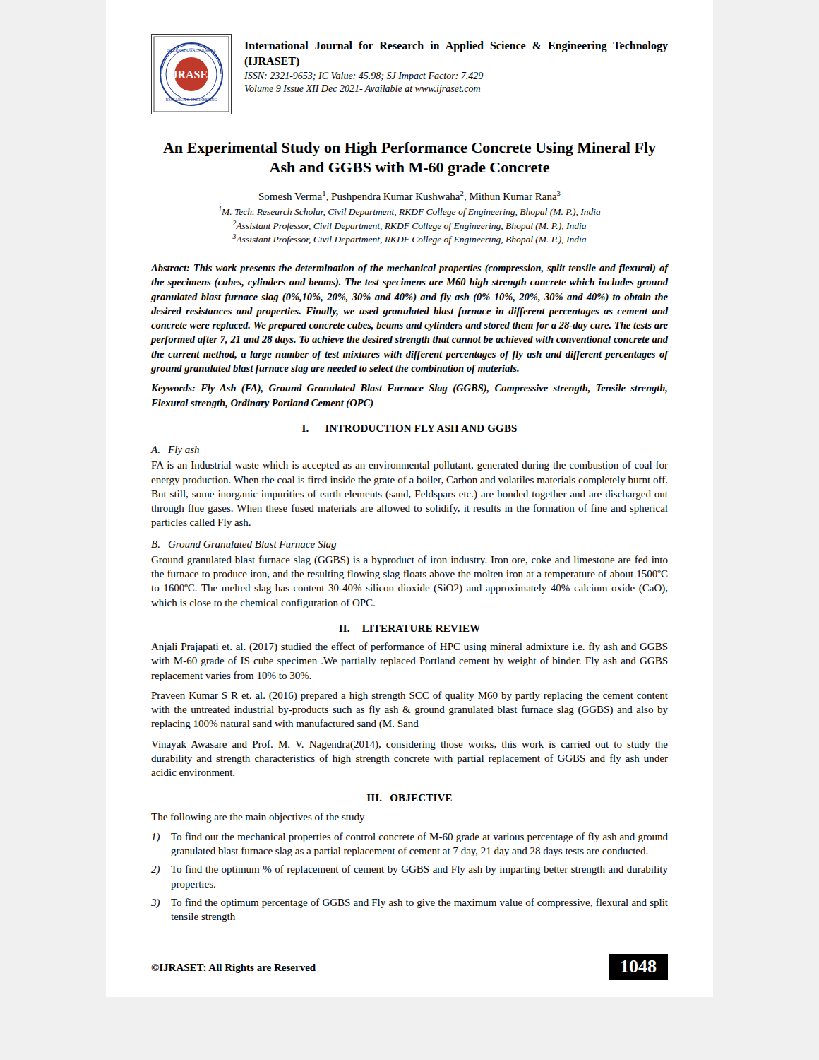IJRASET INTERNATIONAL JOURNAL RESEARCH & ENGINEERING
International Journal for Research in Applied Science & Engineering Technology (IJRASET)
ISSN: 2321-9653; IC Value: 45.98; SJ Impact Factor: 7.429
Volume 9 Issue XII Dec 2021- Available at www.ijraset.com
An Experimental Study on High Performance Concrete Using Mineral Fly Ash and GGBS with M-60 grade Concrete
Somesh Verma1, Pushpendra Kumar Kushwaha2, Mithun Kumar Rana3
1M. Tech. Research Scholar, Civil Department, RKDF College of Engineering, Bhopal (M. P.), India
2Assistant Professor, Civil Department, RKDF College of Engineering, Bhopal (M. P.), India
3Assistant Professor, Civil Department, RKDF College of Engineering, Bhopal (M. P.), India
Abstract: This work presents the determination of the mechanical properties (compression, split tensile and flexural) of the specimens (cubes, cylinders and beams). The test specimens are M60 high strength concrete which includes ground granulated blast furnace slag (0%,10%, 20%, 30% and 40%) and fly ash (0% 10%, 20%, 30% and 40%) to obtain the desired resistances and properties. Finally, we used granulated blast furnace in different percentages as cement and concrete were replaced. We prepared concrete cubes, beams and cylinders and stored them for a 28-day cure. The tests are performed after 7, 21 and 28 days. To achieve the desired strength that cannot be achieved with conventional concrete and the current method, a large number of test mixtures with different percentages of fly ash and different percentages of ground granulated blast furnace slag are needed to select the combination of materials.
Keywords: Fly Ash (FA), Ground Granulated Blast Furnace Slag (GGBS), Compressive strength, Tensile strength, Flexural strength, Ordinary Portland Cement (OPC)
I. INTRODUCTION FLY ASH AND GGBS
A. Fly ash
FA is an Industrial waste which is accepted as an environmental pollutant, generated during the combustion of coal for energy production. When the coal is fired inside the grate of a boiler, Carbon and volatiles materials completely burnt off. But still, some inorganic impurities of earth elements (sand, Feldspars etc.) are bonded together and are discharged out through flue gases. When these fused materials are allowed to solidify, it results in the formation of fine and spherical particles called Fly ash.
B. Ground Granulated Blast Furnace Slag
Ground granulated blast furnace slag (GGBS) is a byproduct of iron industry. Iron ore, coke and limestone are fed into the furnace to produce iron, and the resulting flowing slag floats above the molten iron at a temperature of about 1500ºC to 1600ºC. The melted slag has content 30-40% silicon dioxide (SiO2) and approximately 40% calcium oxide (CaO), which is close to the chemical configuration of OPC.
II. LITERATURE REVIEW
Anjali Prajapati et. al. (2017) studied the effect of performance of HPC using mineral admixture i.e. fly ash and GGBS with M-60 grade of IS cube specimen .We partially replaced Portland cement by weight of binder. Fly ash and GGBS replacement varies from 10% to 30%.
Praveen Kumar S R et. al. (2016) prepared a high strength SCC of quality M60 by partly replacing the cement content with the untreated industrial by-products such as fly ash & ground granulated blast furnace slag (GGBS) and also by replacing 100% natural sand with manufactured sand (M. Sand
Vinayak Awasare and Prof. M. V. Nagendra(2014), considering those works, this work is carried out to study the durability and strength characteristics of high strength concrete with partial replacement of GGBS and fly ash under acidic environment.
III. OBJECTIVE
The following are the main objectives of the study
To find out the mechanical properties of control concrete of M-60 grade at various percentage of fly ash and ground granulated blast furnace slag as a partial replacement of cement at 7 day, 21 day and 28 days tests are conducted.
To find the optimum % of replacement of cement by GGBS and Fly ash by imparting better strength and durability properties.
To find the optimum percentage of GGBS and Fly ash to give the maximum value of compressive, flexural and split tensile strength
©IJRASET: All Rights are Reserved 1048